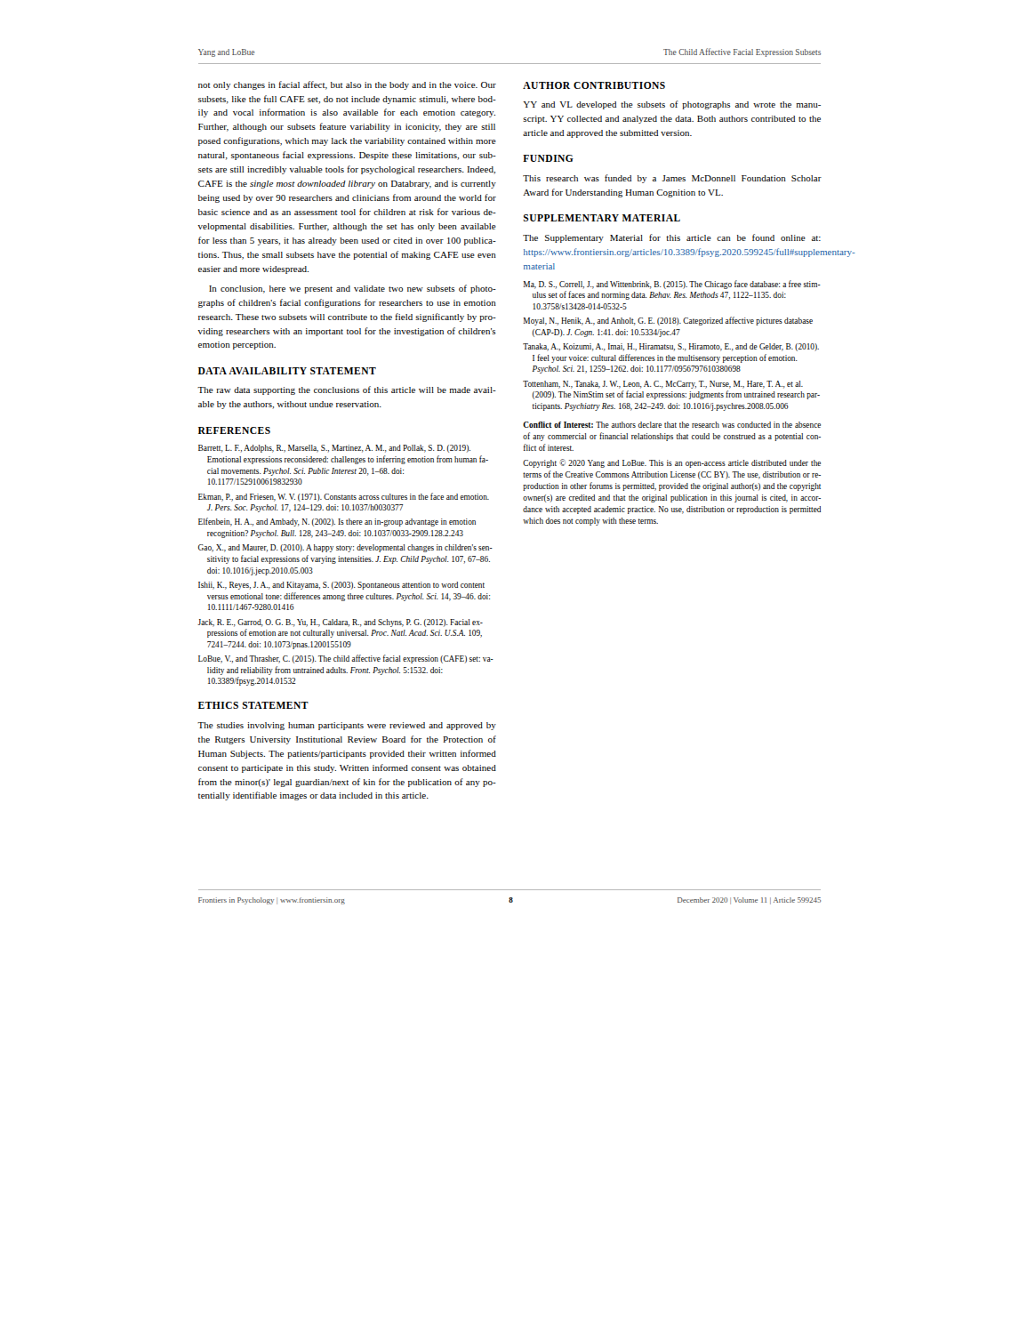Yang and LoBue
The Child Affective Facial Expression Subsets
not only changes in facial affect, but also in the body and in the voice. Our subsets, like the full CAFE set, do not include dynamic stimuli, where bodily and vocal information is also available for each emotion category. Further, although our subsets feature variability in iconicity, they are still posed configurations, which may lack the variability contained within more natural, spontaneous facial expressions. Despite these limitations, our subsets are still incredibly valuable tools for psychological researchers. Indeed, CAFE is the single most downloaded library on Databrary, and is currently being used by over 90 researchers and clinicians from around the world for basic science and as an assessment tool for children at risk for various developmental disabilities. Further, although the set has only been available for less than 5 years, it has already been used or cited in over 100 publications. Thus, the small subsets have the potential of making CAFE use even easier and more widespread.
In conclusion, here we present and validate two new subsets of photographs of children's facial configurations for researchers to use in emotion research. These two subsets will contribute to the field significantly by providing researchers with an important tool for the investigation of children's emotion perception.
Data Availability Statement
The raw data supporting the conclusions of this article will be made available by the authors, without undue reservation.
References
Barrett, L. F., Adolphs, R., Marsella, S., Martinez, A. M., and Pollak, S. D. (2019). Emotional expressions reconsidered: challenges to inferring emotion from human facial movements. Psychol. Sci. Public Interest 20, 1–68. doi: 10.1177/1529100619832930
Ekman, P., and Friesen, W. V. (1971). Constants across cultures in the face and emotion. J. Pers. Soc. Psychol. 17, 124–129. doi: 10.1037/h0030377
Elfenbein, H. A., and Ambady, N. (2002). Is there an in-group advantage in emotion recognition? Psychol. Bull. 128, 243–249. doi: 10.1037/0033-2909.128.2.243
Gao, X., and Maurer, D. (2010). A happy story: developmental changes in children's sensitivity to facial expressions of varying intensities. J. Exp. Child Psychol. 107, 67–86. doi: 10.1016/j.jecp.2010.05.003
Ishii, K., Reyes, J. A., and Kitayama, S. (2003). Spontaneous attention to word content versus emotional tone: differences among three cultures. Psychol. Sci. 14, 39–46. doi: 10.1111/1467-9280.01416
Jack, R. E., Garrod, O. G. B., Yu, H., Caldara, R., and Schyns, P. G. (2012). Facial expressions of emotion are not culturally universal. Proc. Natl. Acad. Sci. U.S.A. 109, 7241–7244. doi: 10.1073/pnas.1200155109
LoBue, V., and Thrasher, C. (2015). The child affective facial expression (CAFE) set: validity and reliability from untrained adults. Front. Psychol. 5:1532. doi: 10.3389/fpsyg.2014.01532
Ethics Statement
The studies involving human participants were reviewed and approved by the Rutgers University Institutional Review Board for the Protection of Human Subjects. The patients/participants provided their written informed consent to participate in this study. Written informed consent was obtained from the minor(s)' legal guardian/next of kin for the publication of any potentially identifiable images or data included in this article.
Author Contributions
YY and VL developed the subsets of photographs and wrote the manuscript. YY collected and analyzed the data. Both authors contributed to the article and approved the submitted version.
Funding
This research was funded by a James McDonnell Foundation Scholar Award for Understanding Human Cognition to VL.
Supplementary Material
The Supplementary Material for this article can be found online at: https://www.frontiersin.org/articles/10.3389/fpsyg.2020.599245/full#supplementary-material
Ma, D. S., Correll, J., and Wittenbrink, B. (2015). The Chicago face database: a free stimulus set of faces and norming data. Behav. Res. Methods 47, 1122–1135. doi: 10.3758/s13428-014-0532-5
Moyal, N., Henik, A., and Anholt, G. E. (2018). Categorized affective pictures database (CAP-D). J. Cogn. 1:41. doi: 10.5334/joc.47
Tanaka, A., Koizumi, A., Imai, H., Hiramatsu, S., Hiramoto, E., and de Gelder, B. (2010). I feel your voice: cultural differences in the multisensory perception of emotion. Psychol. Sci. 21, 1259–1262. doi: 10.1177/0956797610380698
Tottenham, N., Tanaka, J. W., Leon, A. C., McCarry, T., Nurse, M., Hare, T. A., et al. (2009). The NimStim set of facial expressions: judgments from untrained research participants. Psychiatry Res. 168, 242–249. doi: 10.1016/j.psychres.2008.05.006
Conflict of Interest: The authors declare that the research was conducted in the absence of any commercial or financial relationships that could be construed as a potential conflict of interest.
Copyright © 2020 Yang and LoBue. This is an open-access article distributed under the terms of the Creative Commons Attribution License (CC BY). The use, distribution or reproduction in other forums is permitted, provided the original author(s) and the copyright owner(s) are credited and that the original publication in this journal is cited, in accordance with accepted academic practice. No use, distribution or reproduction is permitted which does not comply with these terms.
Frontiers in Psychology | www.frontiersin.org
8
December 2020 | Volume 11 | Article 599245